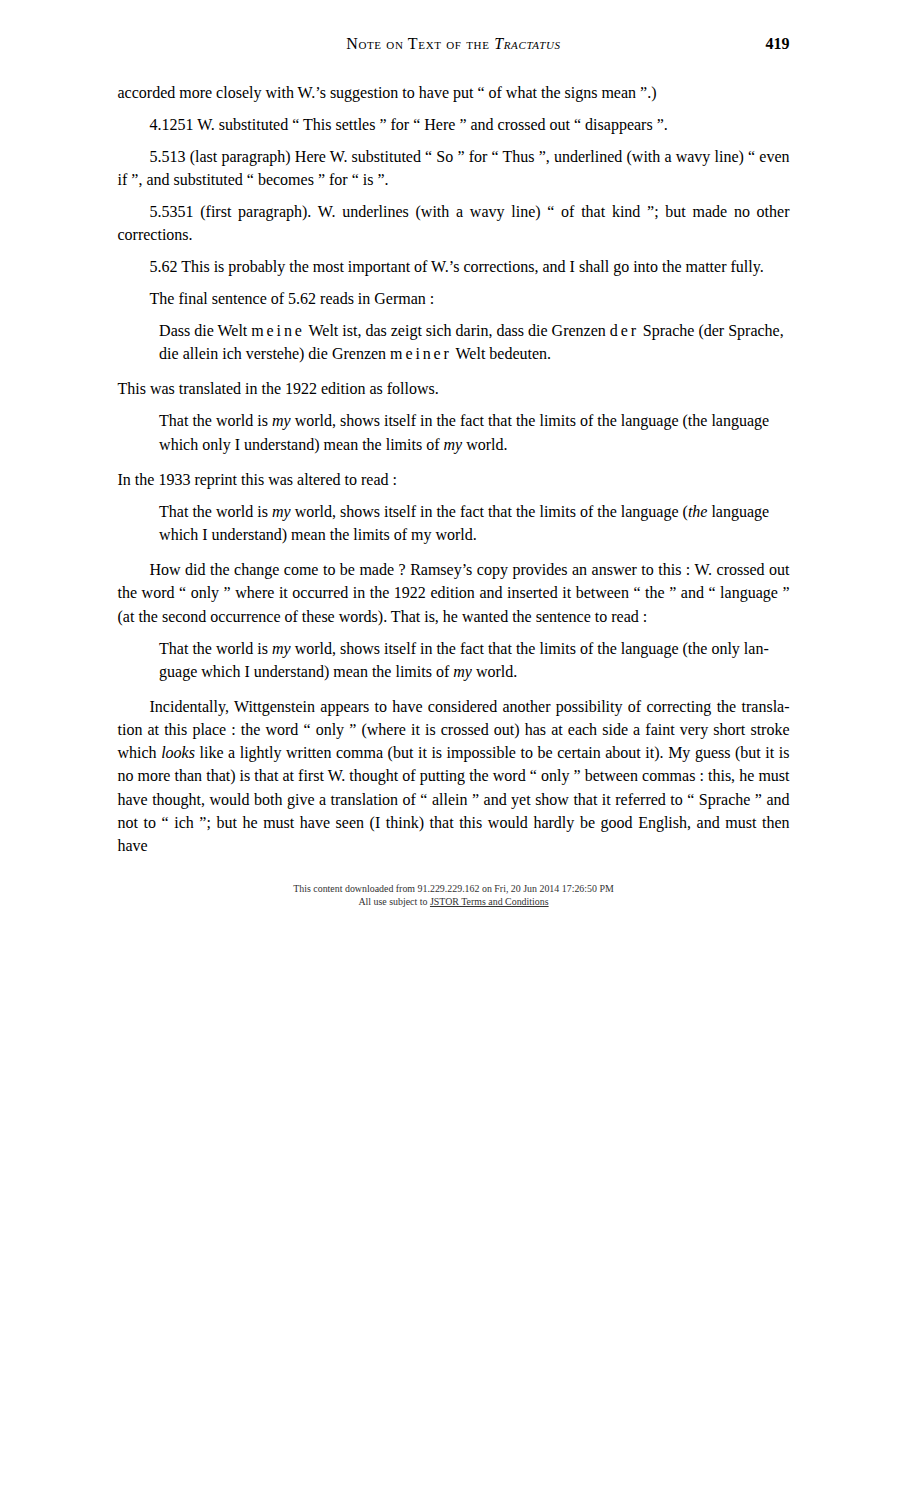Note on Text of the Tractatus 419
accorded more closely with W.’s suggestion to have put “ of what the signs mean ”.)
4.1251 W. substituted “ This settles ” for “ Here ” and crossed out “ disappears ”.
5.513 (last paragraph) Here W. substituted “ So ” for “ Thus ”, underlined (with a wavy line) “ even if ”, and substituted “ becomes ” for “ is ”.
5.5351 (first paragraph). W. underlines (with a wavy line) “ of that kind ”; but made no other corrections.
5.62 This is probably the most important of W.’s corrections, and I shall go into the matter fully.
The final sentence of 5.62 reads in German :
Dass die Welt meine Welt ist, das zeigt sich darin, dass die Grenzen der Sprache (der Sprache, die allein ich verstehe) die Grenzen meiner Welt bedeuten.
This was translated in the 1922 edition as follows.
That the world is my world, shows itself in the fact that the limits of the language (the language which only I understand) mean the limits of my world.
In the 1933 reprint this was altered to read :
That the world is my world, shows itself in the fact that the limits of the language (the language which I understand) mean the limits of my world.
How did the change come to be made ? Ramsey’s copy provides an answer to this : W. crossed out the word “ only ” where it occurred in the 1922 edition and inserted it between “ the ” and “ language ” (at the second occurrence of these words). That is, he wanted the sentence to read :
That the world is my world, shows itself in the fact that the limits of the language (the only language which I understand) mean the limits of my world.
Incidentally, Wittgenstein appears to have considered another possibility of correcting the translation at this place : the word “ only ” (where it is crossed out) has at each side a faint very short stroke which looks like a lightly written comma (but it is impossible to be certain about it). My guess (but it is no more than that) is that at first W. thought of putting the word “ only ” between commas : this, he must have thought, would both give a translation of “ allein ” and yet show that it referred to “ Sprache ” and not to “ ich ”; but he must have seen (I think) that this would hardly be good English, and must then have
This content downloaded from 91.229.229.162 on Fri, 20 Jun 2014 17:26:50 PM
All use subject to JSTOR Terms and Conditions